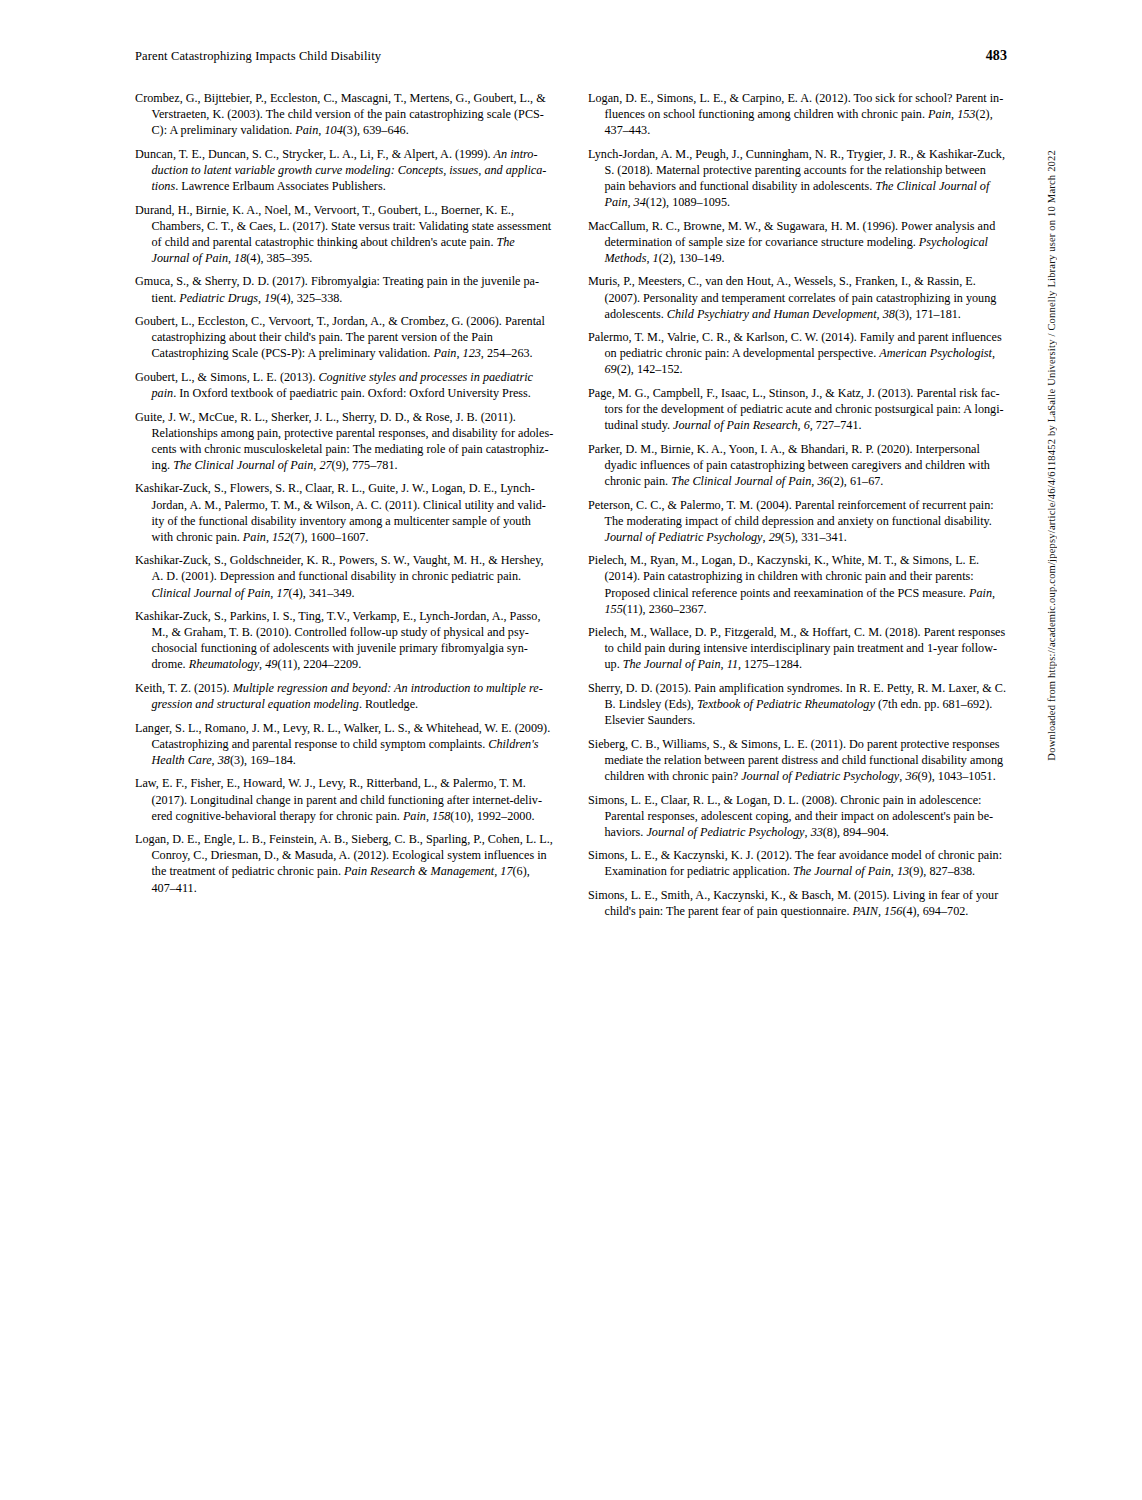Parent Catastrophizing Impacts Child Disability
483
Downloaded from https://academic.oup.com/jpepsy/article/46/4/6118452 by LaSalle University / Connelly Library user on 10 March 2022
Crombez, G., Bijttebier, P., Eccleston, C., Mascagni, T., Mertens, G., Goubert, L., & Verstraeten, K. (2003). The child version of the pain catastrophizing scale (PCS-C): A preliminary validation. Pain, 104(3), 639–646.
Duncan, T. E., Duncan, S. C., Strycker, L. A., Li, F., & Alpert, A. (1999). An introduction to latent variable growth curve modeling: Concepts, issues, and applications. Lawrence Erlbaum Associates Publishers.
Durand, H., Birnie, K. A., Noel, M., Vervoort, T., Goubert, L., Boerner, K. E., Chambers, C. T., & Caes, L. (2017). State versus trait: Validating state assessment of child and parental catastrophic thinking about children's acute pain. The Journal of Pain, 18(4), 385–395.
Gmuca, S., & Sherry, D. D. (2017). Fibromyalgia: Treating pain in the juvenile patient. Pediatric Drugs, 19(4), 325–338.
Goubert, L., Eccleston, C., Vervoort, T., Jordan, A., & Crombez, G. (2006). Parental catastrophizing about their child's pain. The parent version of the Pain Catastrophizing Scale (PCS-P): A preliminary validation. Pain, 123, 254–263.
Goubert, L., & Simons, L. E. (2013). Cognitive styles and processes in paediatric pain. In Oxford textbook of paediatric pain. Oxford: Oxford University Press.
Guite, J. W., McCue, R. L., Sherker, J. L., Sherry, D. D., & Rose, J. B. (2011). Relationships among pain, protective parental responses, and disability for adolescents with chronic musculoskeletal pain: The mediating role of pain catastrophizing. The Clinical Journal of Pain, 27(9), 775–781.
Kashikar-Zuck, S., Flowers, S. R., Claar, R. L., Guite, J. W., Logan, D. E., Lynch-Jordan, A. M., Palermo, T. M., & Wilson, A. C. (2011). Clinical utility and validity of the functional disability inventory among a multicenter sample of youth with chronic pain. Pain, 152(7), 1600–1607.
Kashikar-Zuck, S., Goldschneider, K. R., Powers, S. W., Vaught, M. H., & Hershey, A. D. (2001). Depression and functional disability in chronic pediatric pain. Clinical Journal of Pain, 17(4), 341–349.
Kashikar-Zuck, S., Parkins, I. S., Ting, T.V., Verkamp, E., Lynch-Jordan, A., Passo, M., & Graham, T. B. (2010). Controlled follow-up study of physical and psychosocial functioning of adolescents with juvenile primary fibromyalgia syndrome. Rheumatology, 49(11), 2204–2209.
Keith, T. Z. (2015). Multiple regression and beyond: An introduction to multiple regression and structural equation modeling. Routledge.
Langer, S. L., Romano, J. M., Levy, R. L., Walker, L. S., & Whitehead, W. E. (2009). Catastrophizing and parental response to child symptom complaints. Children's Health Care, 38(3), 169–184.
Law, E. F., Fisher, E., Howard, W. J., Levy, R., Ritterband, L., & Palermo, T. M. (2017). Longitudinal change in parent and child functioning after internet-delivered cognitive-behavioral therapy for chronic pain. Pain, 158(10), 1992–2000.
Logan, D. E., Engle, L. B., Feinstein, A. B., Sieberg, C. B., Sparling, P., Cohen, L. L., Conroy, C., Driesman, D., & Masuda, A. (2012). Ecological system influences in the treatment of pediatric chronic pain. Pain Research & Management, 17(6), 407–411.
Logan, D. E., Simons, L. E., & Carpino, E. A. (2012). Too sick for school? Parent influences on school functioning among children with chronic pain. Pain, 153(2), 437–443.
Lynch-Jordan, A. M., Peugh, J., Cunningham, N. R., Trygier, J. R., & Kashikar-Zuck, S. (2018). Maternal protective parenting accounts for the relationship between pain behaviors and functional disability in adolescents. The Clinical Journal of Pain, 34(12), 1089–1095.
MacCallum, R. C., Browne, M. W., & Sugawara, H. M. (1996). Power analysis and determination of sample size for covariance structure modeling. Psychological Methods, 1(2), 130–149.
Muris, P., Meesters, C., van den Hout, A., Wessels, S., Franken, I., & Rassin, E. (2007). Personality and temperament correlates of pain catastrophizing in young adolescents. Child Psychiatry and Human Development, 38(3), 171–181.
Palermo, T. M., Valrie, C. R., & Karlson, C. W. (2014). Family and parent influences on pediatric chronic pain: A developmental perspective. American Psychologist, 69(2), 142–152.
Page, M. G., Campbell, F., Isaac, L., Stinson, J., & Katz, J. (2013). Parental risk factors for the development of pediatric acute and chronic postsurgical pain: A longitudinal study. Journal of Pain Research, 6, 727–741.
Parker, D. M., Birnie, K. A., Yoon, I. A., & Bhandari, R. P. (2020). Interpersonal dyadic influences of pain catastrophizing between caregivers and children with chronic pain. The Clinical Journal of Pain, 36(2), 61–67.
Peterson, C. C., & Palermo, T. M. (2004). Parental reinforcement of recurrent pain: The moderating impact of child depression and anxiety on functional disability. Journal of Pediatric Psychology, 29(5), 331–341.
Pielech, M., Ryan, M., Logan, D., Kaczynski, K., White, M. T., & Simons, L. E. (2014). Pain catastrophizing in children with chronic pain and their parents: Proposed clinical reference points and reexamination of the PCS measure. Pain, 155(11), 2360–2367.
Pielech, M., Wallace, D. P., Fitzgerald, M., & Hoffart, C. M. (2018). Parent responses to child pain during intensive interdisciplinary pain treatment and 1-year follow-up. The Journal of Pain, 11, 1275–1284.
Sherry, D. D. (2015). Pain amplification syndromes. In R. E. Petty, R. M. Laxer, & C. B. Lindsley (Eds), Textbook of Pediatric Rheumatology (7th edn. pp. 681–692). Elsevier Saunders.
Sieberg, C. B., Williams, S., & Simons, L. E. (2011). Do parent protective responses mediate the relation between parent distress and child functional disability among children with chronic pain? Journal of Pediatric Psychology, 36(9), 1043–1051.
Simons, L. E., Claar, R. L., & Logan, D. L. (2008). Chronic pain in adolescence: Parental responses, adolescent coping, and their impact on adolescent's pain behaviors. Journal of Pediatric Psychology, 33(8), 894–904.
Simons, L. E., & Kaczynski, K. J. (2012). The fear avoidance model of chronic pain: Examination for pediatric application. The Journal of Pain, 13(9), 827–838.
Simons, L. E., Smith, A., Kaczynski, K., & Basch, M. (2015). Living in fear of your child's pain: The parent fear of pain questionnaire. PAIN, 156(4), 694–702.